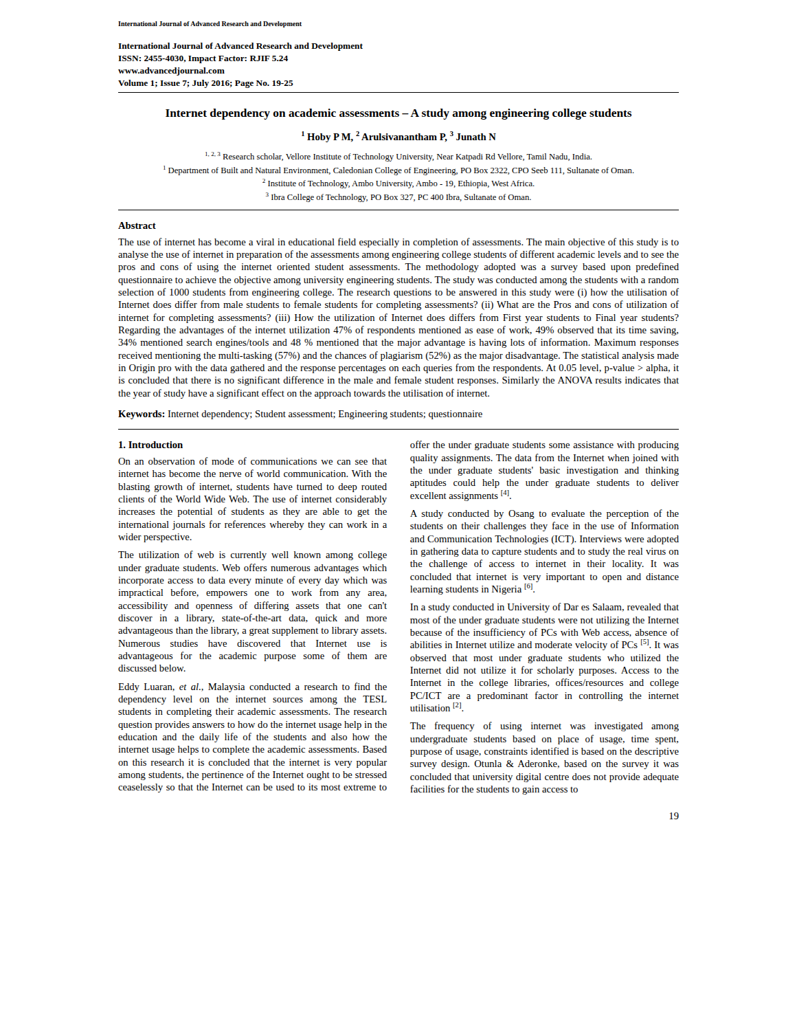International Journal of Advanced Research and Development
International Journal of Advanced Research and Development
ISSN: 2455-4030, Impact Factor: RJIF 5.24
www.advancedjournal.com
Volume 1; Issue 7; July 2016; Page No. 19-25
Internet dependency on academic assessments – A study among engineering college students
1 Hoby P M, 2 Arulsivanantham P, 3 Junath N
1, 2, 3 Research scholar, Vellore Institute of Technology University, Near Katpadi Rd Vellore, Tamil Nadu, India.
1 Department of Built and Natural Environment, Caledonian College of Engineering, PO Box 2322, CPO Seeb 111, Sultanate of Oman.
2 Institute of Technology, Ambo University, Ambo - 19, Ethiopia, West Africa.
3 Ibra College of Technology, PO Box 327, PC 400 Ibra, Sultanate of Oman.
Abstract
The use of internet has become a viral in educational field especially in completion of assessments. The main objective of this study is to analyse the use of internet in preparation of the assessments among engineering college students of different academic levels and to see the pros and cons of using the internet oriented student assessments. The methodology adopted was a survey based upon predefined questionnaire to achieve the objective among university engineering students. The study was conducted among the students with a random selection of 1000 students from engineering college. The research questions to be answered in this study were (i) how the utilisation of Internet does differ from male students to female students for completing assessments? (ii) What are the Pros and cons of utilization of internet for completing assessments? (iii) How the utilization of Internet does differs from First year students to Final year students? Regarding the advantages of the internet utilization 47% of respondents mentioned as ease of work, 49% observed that its time saving, 34% mentioned search engines/tools and 48 % mentioned that the major advantage is having lots of information. Maximum responses received mentioning the multi-tasking (57%) and the chances of plagiarism (52%) as the major disadvantage. The statistical analysis made in Origin pro with the data gathered and the response percentages on each queries from the respondents. At 0.05 level, p-value > alpha, it is concluded that there is no significant difference in the male and female student responses. Similarly the ANOVA results indicates that the year of study have a significant effect on the approach towards the utilisation of internet.
Keywords: Internet dependency; Student assessment; Engineering students; questionnaire
1. Introduction
On an observation of mode of communications we can see that internet has become the nerve of world communication. With the blasting growth of internet, students have turned to deep routed clients of the World Wide Web. The use of internet considerably increases the potential of students as they are able to get the international journals for references whereby they can work in a wider perspective.
The utilization of web is currently well known among college under graduate students. Web offers numerous advantages which incorporate access to data every minute of every day which was impractical before, empowers one to work from any area, accessibility and openness of differing assets that one can't discover in a library, state-of-the-art data, quick and more advantageous than the library, a great supplement to library assets. Numerous studies have discovered that Internet use is advantageous for the academic purpose some of them are discussed below.
Eddy Luaran, et al., Malaysia conducted a research to find the dependency level on the internet sources among the TESL students in completing their academic assessments. The research question provides answers to how do the internet usage help in the education and the daily life of the students and also how the internet usage helps to complete the academic assessments. Based on this research it is concluded that the internet is very popular among students, the pertinence of the Internet ought to be stressed ceaselessly so that the Internet can be used to its most extreme to offer the under graduate students some assistance with producing quality assignments. The data from the Internet when joined with the under graduate students' basic investigation and thinking aptitudes could help the under graduate students to deliver excellent assignments [4].
A study conducted by Osang to evaluate the perception of the students on their challenges they face in the use of Information and Communication Technologies (ICT). Interviews were adopted in gathering data to capture students and to study the real virus on the challenge of access to internet in their locality. It was concluded that internet is very important to open and distance learning students in Nigeria [6].
In a study conducted in University of Dar es Salaam, revealed that most of the under graduate students were not utilizing the Internet because of the insufficiency of PCs with Web access, absence of abilities in Internet utilize and moderate velocity of PCs [5]. It was observed that most under graduate students who utilized the Internet did not utilize it for scholarly purposes. Access to the Internet in the college libraries, offices/resources and college PC/ICT are a predominant factor in controlling the internet utilisation [2].
The frequency of using internet was investigated among undergraduate students based on place of usage, time spent, purpose of usage, constraints identified is based on the descriptive survey design. Otunla & Aderonke, based on the survey it was concluded that university digital centre does not provide adequate facilities for the students to gain access to
19